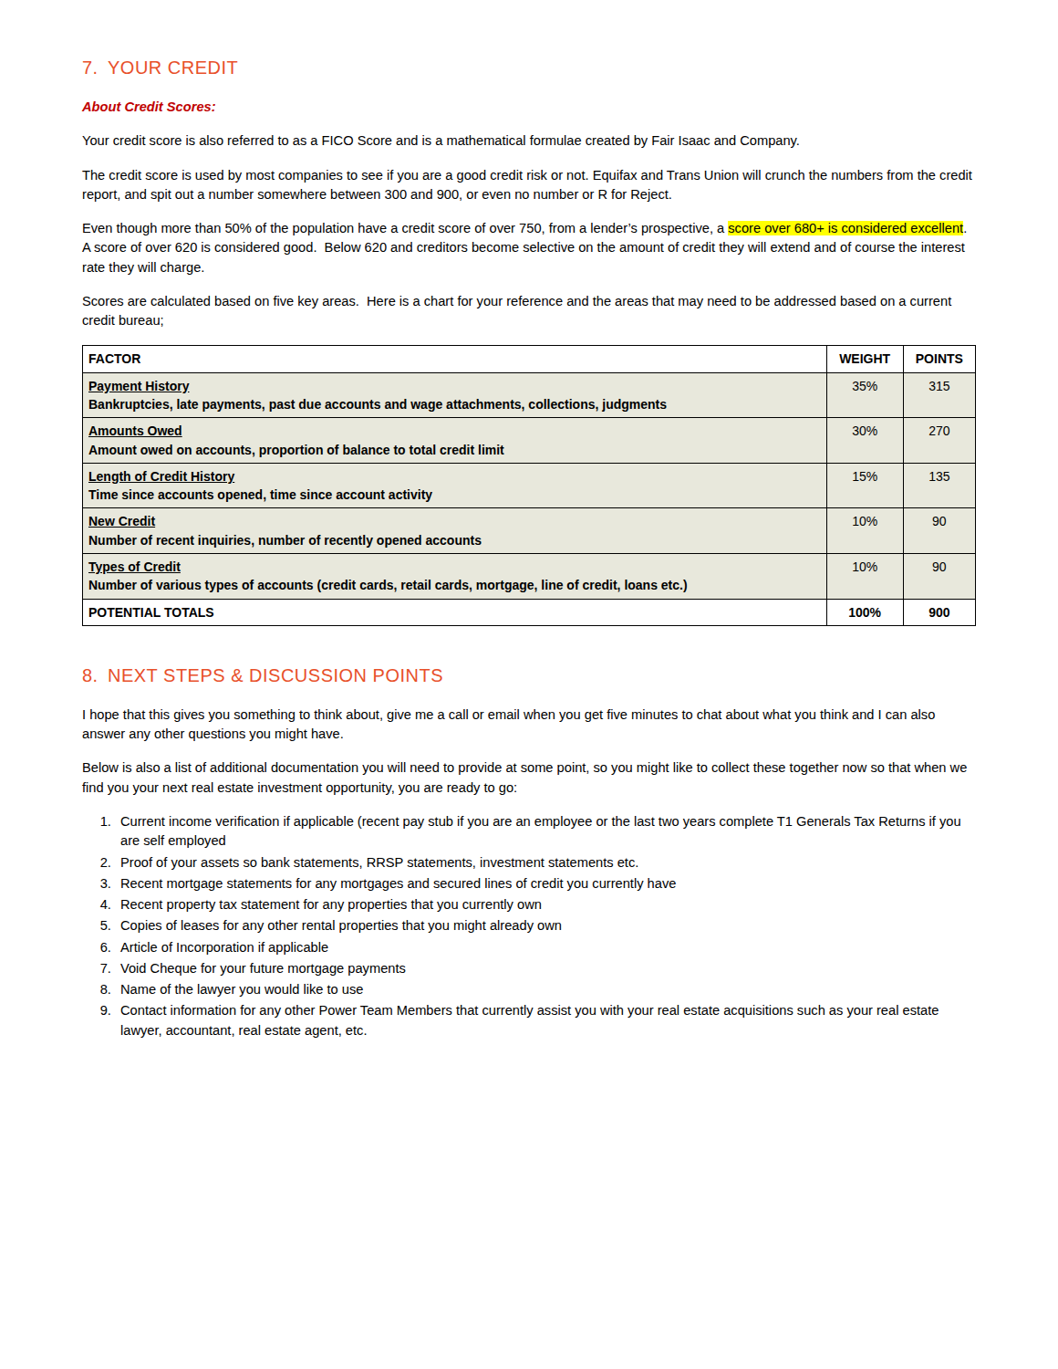7. YOUR CREDIT
About Credit Scores:
Your credit score is also referred to as a FICO Score and is a mathematical formulae created by Fair Isaac and Company.
The credit score is used by most companies to see if you are a good credit risk or not. Equifax and Trans Union will crunch the numbers from the credit report, and spit out a number somewhere between 300 and 900, or even no number or R for Reject.
Even though more than 50% of the population have a credit score of over 750, from a lender’s prospective, a score over 680+ is considered excellent. A score of over 620 is considered good. Below 620 and creditors become selective on the amount of credit they will extend and of course the interest rate they will charge.
Scores are calculated based on five key areas. Here is a chart for your reference and the areas that may need to be addressed based on a current credit bureau;
| FACTOR | WEIGHT | POINTS |
| --- | --- | --- |
| Payment History Bankruptcies, late payments, past due accounts and wage attachments, collections, judgments | 35% | 315 |
| Amounts Owed Amount owed on accounts, proportion of balance to total credit limit | 30% | 270 |
| Length of Credit History Time since accounts opened, time since account activity | 15% | 135 |
| New Credit Number of recent inquiries, number of recently opened accounts | 10% | 90 |
| Types of Credit Number of various types of accounts (credit cards, retail cards, mortgage, line of credit, loans etc.) | 10% | 90 |
| POTENTIAL TOTALS | 100% | 900 |
8. NEXT STEPS & DISCUSSION POINTS
I hope that this gives you something to think about, give me a call or email when you get five minutes to chat about what you think and I can also answer any other questions you might have.
Below is also a list of additional documentation you will need to provide at some point, so you might like to collect these together now so that when we find you your next real estate investment opportunity, you are ready to go:
Current income verification if applicable (recent pay stub if you are an employee or the last two years complete T1 Generals Tax Returns if you are self employed
Proof of your assets so bank statements, RRSP statements, investment statements etc.
Recent mortgage statements for any mortgages and secured lines of credit you currently have
Recent property tax statement for any properties that you currently own
Copies of leases for any other rental properties that you might already own
Article of Incorporation if applicable
Void Cheque for your future mortgage payments
Name of the lawyer you would like to use
Contact information for any other Power Team Members that currently assist you with your real estate acquisitions such as your real estate lawyer, accountant, real estate agent, etc.